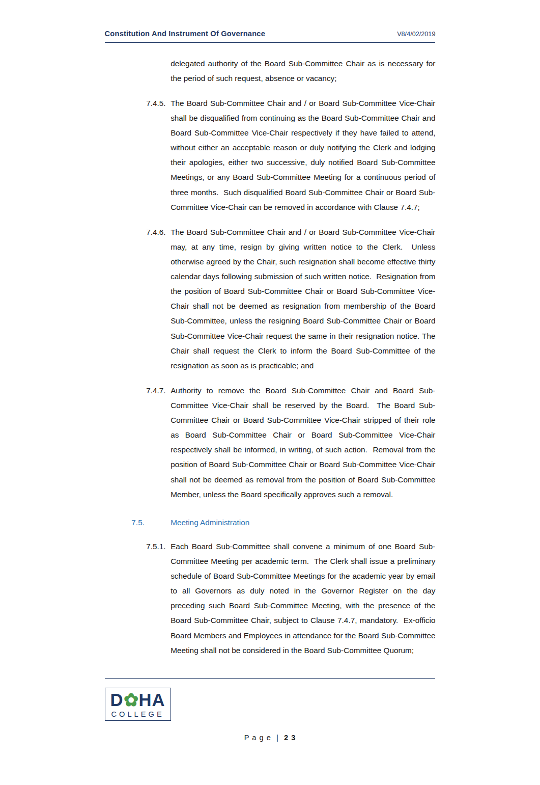Constitution And Instrument Of Governance V8/4/02/2019
delegated authority of the Board Sub-Committee Chair as is necessary for the period of such request, absence or vacancy;
7.4.5.
The Board Sub-Committee Chair and / or Board Sub-Committee Vice-Chair shall be disqualified from continuing as the Board Sub-Committee Chair and Board Sub-Committee Vice-Chair respectively if they have failed to attend, without either an acceptable reason or duly notifying the Clerk and lodging their apologies, either two successive, duly notified Board Sub-Committee Meetings, or any Board Sub-Committee Meeting for a continuous period of three months. Such disqualified Board Sub-Committee Chair or Board Sub-Committee Vice-Chair can be removed in accordance with Clause 7.4.7;
7.4.6.
The Board Sub-Committee Chair and / or Board Sub-Committee Vice-Chair may, at any time, resign by giving written notice to the Clerk. Unless otherwise agreed by the Chair, such resignation shall become effective thirty calendar days following submission of such written notice. Resignation from the position of Board Sub-Committee Chair or Board Sub-Committee Vice-Chair shall not be deemed as resignation from membership of the Board Sub-Committee, unless the resigning Board Sub-Committee Chair or Board Sub-Committee Vice-Chair request the same in their resignation notice. The Chair shall request the Clerk to inform the Board Sub-Committee of the resignation as soon as is practicable; and
7.4.7.
Authority to remove the Board Sub-Committee Chair and Board Sub-Committee Vice-Chair shall be reserved by the Board. The Board Sub-Committee Chair or Board Sub-Committee Vice-Chair stripped of their role as Board Sub-Committee Chair or Board Sub-Committee Vice-Chair respectively shall be informed, in writing, of such action. Removal from the position of Board Sub-Committee Chair or Board Sub-Committee Vice-Chair shall not be deemed as removal from the position of Board Sub-Committee Member, unless the Board specifically approves such a removal.
7.5. Meeting Administration
7.5.1.
Each Board Sub-Committee shall convene a minimum of one Board Sub-Committee Meeting per academic term. The Clerk shall issue a preliminary schedule of Board Sub-Committee Meetings for the academic year by email to all Governors as duly noted in the Governor Register on the day preceding such Board Sub-Committee Meeting, with the presence of the Board Sub-Committee Chair, subject to Clause 7.4.7, mandatory. Ex-officio Board Members and Employees in attendance for the Board Sub-Committee Meeting shall not be considered in the Board Sub-Committee Quorum;
D✿HA
COLLEGE
P a g e | 2 3